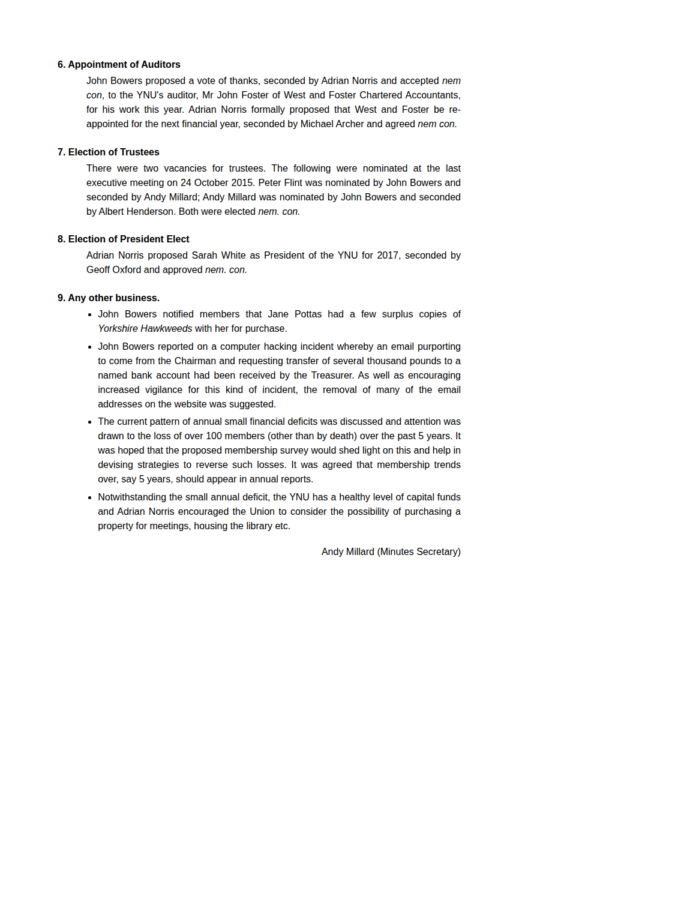6. Appointment of Auditors
John Bowers proposed a vote of thanks, seconded by Adrian Norris and accepted nem con, to the YNU's auditor, Mr John Foster of West and Foster Chartered Accountants, for his work this year. Adrian Norris formally proposed that West and Foster be re-appointed for the next financial year, seconded by Michael Archer and agreed nem con.
7. Election of Trustees
There were two vacancies for trustees. The following were nominated at the last executive meeting on 24 October 2015. Peter Flint was nominated by John Bowers and seconded by Andy Millard; Andy Millard was nominated by John Bowers and seconded by Albert Henderson. Both were elected nem. con.
8. Election of President Elect
Adrian Norris proposed Sarah White as President of the YNU for 2017, seconded by Geoff Oxford and approved nem. con.
9. Any other business.
John Bowers notified members that Jane Pottas had a few surplus copies of Yorkshire Hawkweeds with her for purchase.
John Bowers reported on a computer hacking incident whereby an email purporting to come from the Chairman and requesting transfer of several thousand pounds to a named bank account had been received by the Treasurer. As well as encouraging increased vigilance for this kind of incident, the removal of many of the email addresses on the website was suggested.
The current pattern of annual small financial deficits was discussed and attention was drawn to the loss of over 100 members (other than by death) over the past 5 years. It was hoped that the proposed membership survey would shed light on this and help in devising strategies to reverse such losses. It was agreed that membership trends over, say 5 years, should appear in annual reports.
Notwithstanding the small annual deficit, the YNU has a healthy level of capital funds and Adrian Norris encouraged the Union to consider the possibility of purchasing a property for meetings, housing the library etc.
Andy Millard (Minutes Secretary)